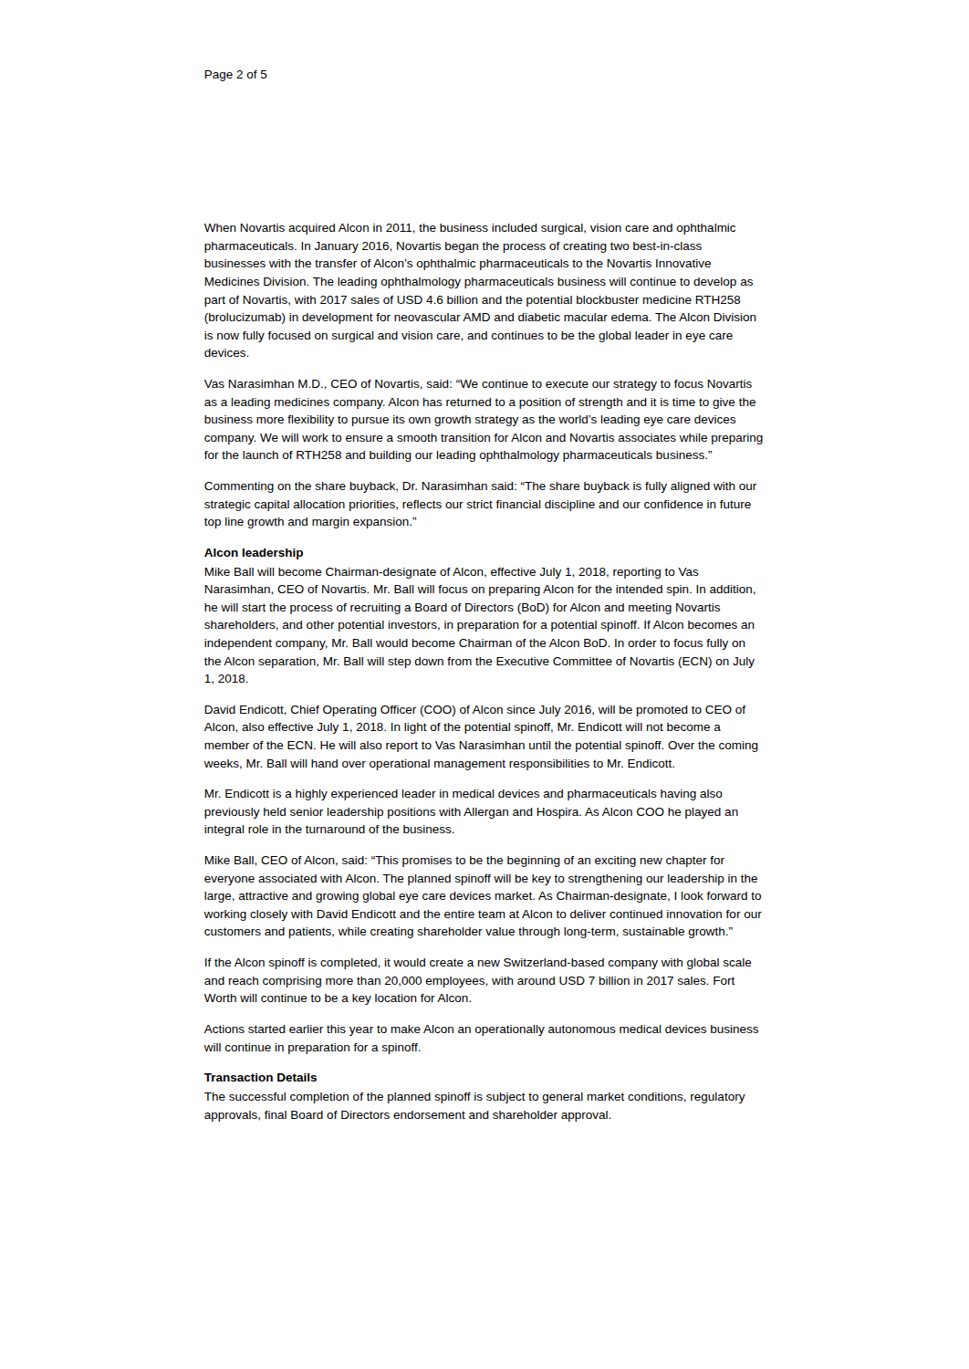Page 2 of 5
When Novartis acquired Alcon in 2011, the business included surgical, vision care and ophthalmic pharmaceuticals. In January 2016, Novartis began the process of creating two best-in-class businesses with the transfer of Alcon’s ophthalmic pharmaceuticals to the Novartis Innovative Medicines Division. The leading ophthalmology pharmaceuticals business will continue to develop as part of Novartis, with 2017 sales of USD 4.6 billion and the potential blockbuster medicine RTH258 (brolucizumab) in development for neovascular AMD and diabetic macular edema. The Alcon Division is now fully focused on surgical and vision care, and continues to be the global leader in eye care devices.
Vas Narasimhan M.D., CEO of Novartis, said: “We continue to execute our strategy to focus Novartis as a leading medicines company. Alcon has returned to a position of strength and it is time to give the business more flexibility to pursue its own growth strategy as the world’s leading eye care devices company. We will work to ensure a smooth transition for Alcon and Novartis associates while preparing for the launch of RTH258 and building our leading ophthalmology pharmaceuticals business.”
Commenting on the share buyback, Dr. Narasimhan said: “The share buyback is fully aligned with our strategic capital allocation priorities, reflects our strict financial discipline and our confidence in future top line growth and margin expansion.”
Alcon leadership
Mike Ball will become Chairman-designate of Alcon, effective July 1, 2018, reporting to Vas Narasimhan, CEO of Novartis. Mr. Ball will focus on preparing Alcon for the intended spin. In addition, he will start the process of recruiting a Board of Directors (BoD) for Alcon and meeting Novartis shareholders, and other potential investors, in preparation for a potential spinoff. If Alcon becomes an independent company, Mr. Ball would become Chairman of the Alcon BoD. In order to focus fully on the Alcon separation, Mr. Ball will step down from the Executive Committee of Novartis (ECN) on July 1, 2018.
David Endicott, Chief Operating Officer (COO) of Alcon since July 2016, will be promoted to CEO of Alcon, also effective July 1, 2018. In light of the potential spinoff, Mr. Endicott will not become a member of the ECN. He will also report to Vas Narasimhan until the potential spinoff. Over the coming weeks, Mr. Ball will hand over operational management responsibilities to Mr. Endicott.
Mr. Endicott is a highly experienced leader in medical devices and pharmaceuticals having also previously held senior leadership positions with Allergan and Hospira. As Alcon COO he played an integral role in the turnaround of the business.
Mike Ball, CEO of Alcon, said: “This promises to be the beginning of an exciting new chapter for everyone associated with Alcon. The planned spinoff will be key to strengthening our leadership in the large, attractive and growing global eye care devices market. As Chairman-designate, I look forward to working closely with David Endicott and the entire team at Alcon to deliver continued innovation for our customers and patients, while creating shareholder value through long-term, sustainable growth.”
If the Alcon spinoff is completed, it would create a new Switzerland-based company with global scale and reach comprising more than 20,000 employees, with around USD 7 billion in 2017 sales. Fort Worth will continue to be a key location for Alcon.
Actions started earlier this year to make Alcon an operationally autonomous medical devices business will continue in preparation for a spinoff.
Transaction Details
The successful completion of the planned spinoff is subject to general market conditions, regulatory approvals, final Board of Directors endorsement and shareholder approval.